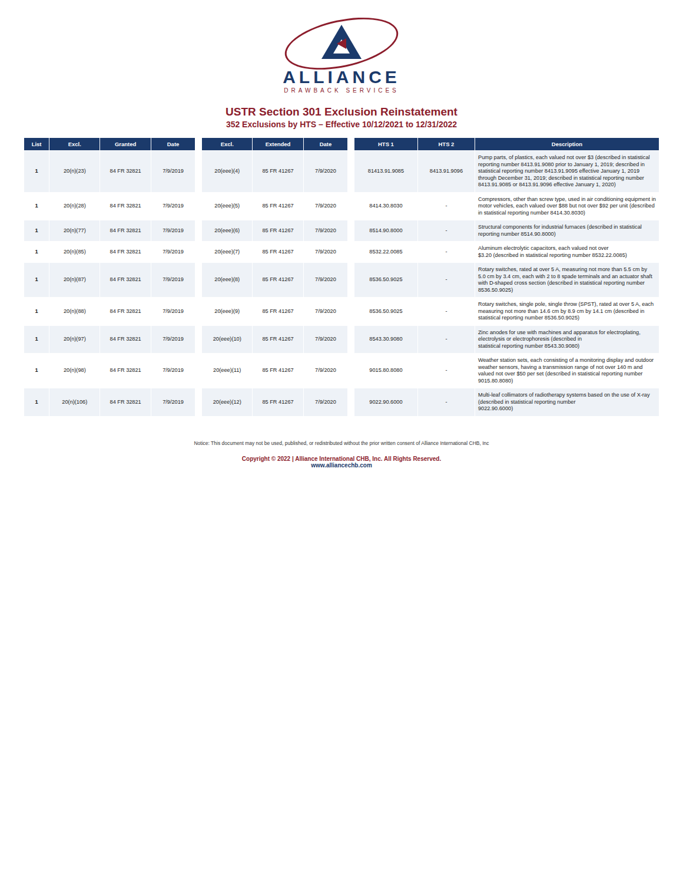ALLIANCE
DRAWBACK SERVICES
USTR Section 301 Exclusion Reinstatement
352 Exclusions by HTS – Effective 10/12/2021 to 12/31/2022
| List | Excl. | Granted | Date | | Excl. | Extended | Date | | HTS 1 | HTS 2 | Description |
| --- | --- | --- | --- | --- | --- | --- | --- | --- | --- | --- | --- |
| 1 | 20(n)(23) | 84 FR 32821 | 7/9/2019 | | 20(eee)(4) | 85 FR 41267 | 7/9/2020 | | 81413.91.9085 | 8413.91.9096 | Pump parts, of plastics, each valued not over $3 (described in statistical reporting number 8413.91.9080 prior to January 1, 2019; described in statistical reporting number 8413.91.9095 effective January 1, 2019 through December 31, 2019; described in statistical reporting number 8413.91.9085 or 8413.91.9096 effective January 1, 2020) |
| 1 | 20(n)(28) | 84 FR 32821 | 7/9/2019 | | 20(eee)(5) | 85 FR 41267 | 7/9/2020 | | 8414.30.8030 | - | Compressors, other than screw type, used in air conditioning equipment in motor vehicles, each valued over $88 but not over $92 per unit (described in statistical reporting number 8414.30.8030) |
| 1 | 20(n)(77) | 84 FR 32821 | 7/9/2019 | | 20(eee)(6) | 85 FR 41267 | 7/9/2020 | | 8514.90.8000 | - | Structural components for industrial furnaces (described in statistical reporting number 8514.90.8000) |
| 1 | 20(n)(85) | 84 FR 32821 | 7/9/2019 | | 20(eee)(7) | 85 FR 41267 | 7/9/2020 | | 8532.22.0085 | - | Aluminum electrolytic capacitors, each valued not over $3.20 (described in statistical reporting number 8532.22.0085) |
| 1 | 20(n)(87) | 84 FR 32821 | 7/9/2019 | | 20(eee)(8) | 85 FR 41267 | 7/9/2020 | | 8536.50.9025 | - | Rotary switches, rated at over 5 A, measuring not more than 5.5 cm by 5.0 cm by 3.4 cm, each with 2 to 8 spade terminals and an actuator shaft with D-shaped cross section (described in statistical reporting number 8536.50.9025) |
| 1 | 20(n)(88) | 84 FR 32821 | 7/9/2019 | | 20(eee)(9) | 85 FR 41267 | 7/9/2020 | | 8536.50.9025 | - | Rotary switches, single pole, single throw (SPST), rated at over 5 A, each measuring not more than 14.6 cm by 8.9 cm by 14.1 cm (described in statistical reporting number 8536.50.9025) |
| 1 | 20(n)(97) | 84 FR 32821 | 7/9/2019 | | 20(eee)(10) | 85 FR 41267 | 7/9/2020 | | 8543.30.9080 | - | Zinc anodes for use with machines and apparatus for electroplating, electrolysis or electrophoresis (described in statistical reporting number 8543.30.9080) |
| 1 | 20(n)(98) | 84 FR 32821 | 7/9/2019 | | 20(eee)(11) | 85 FR 41267 | 7/9/2020 | | 9015.80.8080 | - | Weather station sets, each consisting of a monitoring display and outdoor weather sensors, having a transmission range of not over 140 m and valued not over $50 per set (described in statistical reporting number 9015.80.8080) |
| 1 | 20(n)(106) | 84 FR 32821 | 7/9/2019 | | 20(eee)(12) | 85 FR 41267 | 7/9/2020 | | 9022.90.6000 | - | Multi-leaf collimators of radiotherapy systems based on the use of X-ray (described in statistical reporting number 9022.90.6000) |
Notice: This document may not be used, published, or redistributed without the prior written consent of Alliance International CHB, Inc
Copyright © 2022 | Alliance International CHB, Inc. All Rights Reserved.
www.alliancechb.com